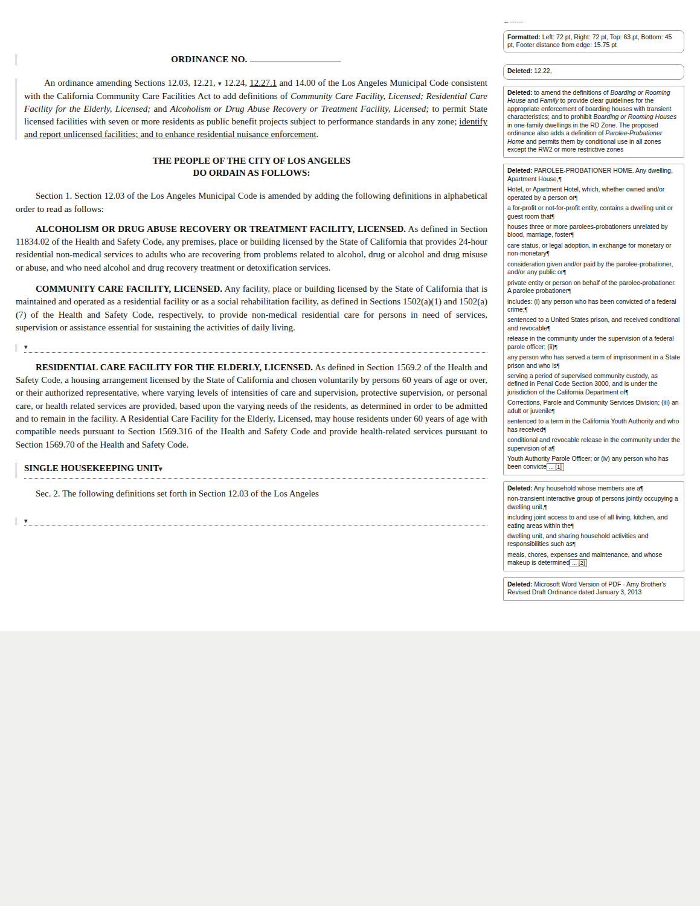ORDINANCE NO.
An ordinance amending Sections 12.03, 12.21, ▾ 12.24, 12.27.1 and 14.00 of the Los Angeles Municipal Code consistent with the California Community Care Facilities Act to add definitions of Community Care Facility, Licensed; Residential Care Facility for the Elderly, Licensed; and Alcoholism or Drug Abuse Recovery or Treatment Facility, Licensed; to permit State licensed facilities with seven or more residents as public benefit projects subject to performance standards in any zone; identify and report unlicensed facilities; and to enhance residential nuisance enforcement.
THE PEOPLE OF THE CITY OF LOS ANGELES
DO ORDAIN AS FOLLOWS:
Section 1. Section 12.03 of the Los Angeles Municipal Code is amended by adding the following definitions in alphabetical order to read as follows:
ALCOHOLISM OR DRUG ABUSE RECOVERY OR TREATMENT FACILITY, LICENSED. As defined in Section 11834.02 of the Health and Safety Code, any premises, place or building licensed by the State of California that provides 24-hour residential non-medical services to adults who are recovering from problems related to alcohol, drug or alcohol and drug misuse or abuse, and who need alcohol and drug recovery treatment or detoxification services.
COMMUNITY CARE FACILITY, LICENSED. Any facility, place or building licensed by the State of California that is maintained and operated as a residential facility or as a social rehabilitation facility, as defined in Sections 1502(a)(1) and 1502(a)(7) of the Health and Safety Code, respectively, to provide non-medical residential care for persons in need of services, supervision or assistance essential for sustaining the activities of daily living.
▾
RESIDENTIAL CARE FACILITY FOR THE ELDERLY, LICENSED. As defined in Section 1569.2 of the Health and Safety Code, a housing arrangement licensed by the State of California and chosen voluntarily by persons 60 years of age or over, or their authorized representative, where varying levels of intensities of care and supervision, protective supervision, or personal care, or health related services are provided, based upon the varying needs of the residents, as determined in order to be admitted and to remain in the facility. A Residential Care Facility for the Elderly, Licensed, may house residents under 60 years of age with compatible needs pursuant to Section 1569.316 of the Health and Safety Code and provide health-related services pursuant to Section 1569.70 of the Health and Safety Code.
SINGLE HOUSEKEEPING UNIT▾
Sec. 2. The following definitions set forth in Section 12.03 of the Los Angeles
▾
←------
Formatted: Left: 72 pt, Right: 72 pt, Top: 63 pt, Bottom: 45 pt, Footer distance from edge: 15.75 pt
Deleted: 12.22,
Deleted: to amend the definitions of Boarding or Rooming House and Family to provide clear guidelines for the appropriate enforcement of boarding houses with transient characteristics; and to prohibit Boarding or Rooming Houses in one-family dwellings in the RD Zone. The proposed ordinance also adds a definition of Parolee-Probationer Home and permits them by conditional use in all zones except the RW2 or more restrictive zones
Deleted: PAROLEE-PROBATIONER HOME. Any dwelling, Apartment House,¶
Hotel, or Apartment Hotel, which, whether owned and/or operated by a person or¶
a for-profit or not-for-profit entity, contains a dwelling unit or guest room that¶
houses three or more parolees-probationers unrelated by blood, marriage, foster¶
care status, or legal adoption, in exchange for monetary or non-monetary¶
consideration given and/or paid by the parolee-probationer, and/or any public or¶
private entity or person on behalf of the parolee-probationer. A parolee probationer¶
includes: (i) any person who has been convicted of a federal crime;¶
sentenced to a United States prison, and received conditional and revocable¶
release in the community under the supervision of a federal parole officer; (ii)¶
any person who has served a term of imprisonment in a State prison and who is¶
serving a period of supervised community custody, as defined in Penal Code Section 3000, and is under the jurisdiction of the California Department of¶
Corrections, Parole and Community Services Division; (iii) an adult or juvenile¶
sentenced to a term in the California Youth Authority and who has received¶
conditional and revocable release in the community under the supervision of a¶
Youth Authority Parole Officer; or (iv) any person who has been convicte... [1]
Deleted: Any household whose members are a¶
non-transient interactive group of persons jointly occupying a dwelling unit,¶
including joint access to and use of all living, kitchen, and eating areas within the¶
dwelling unit, and sharing household activities and responsibilities such as¶
meals, chores, expenses and maintenance, and whose makeup is determined... [2]
Deleted: Microsoft Word Version of PDF - Amy Brother's Revised Draft Ordinance dated January 3, 2013